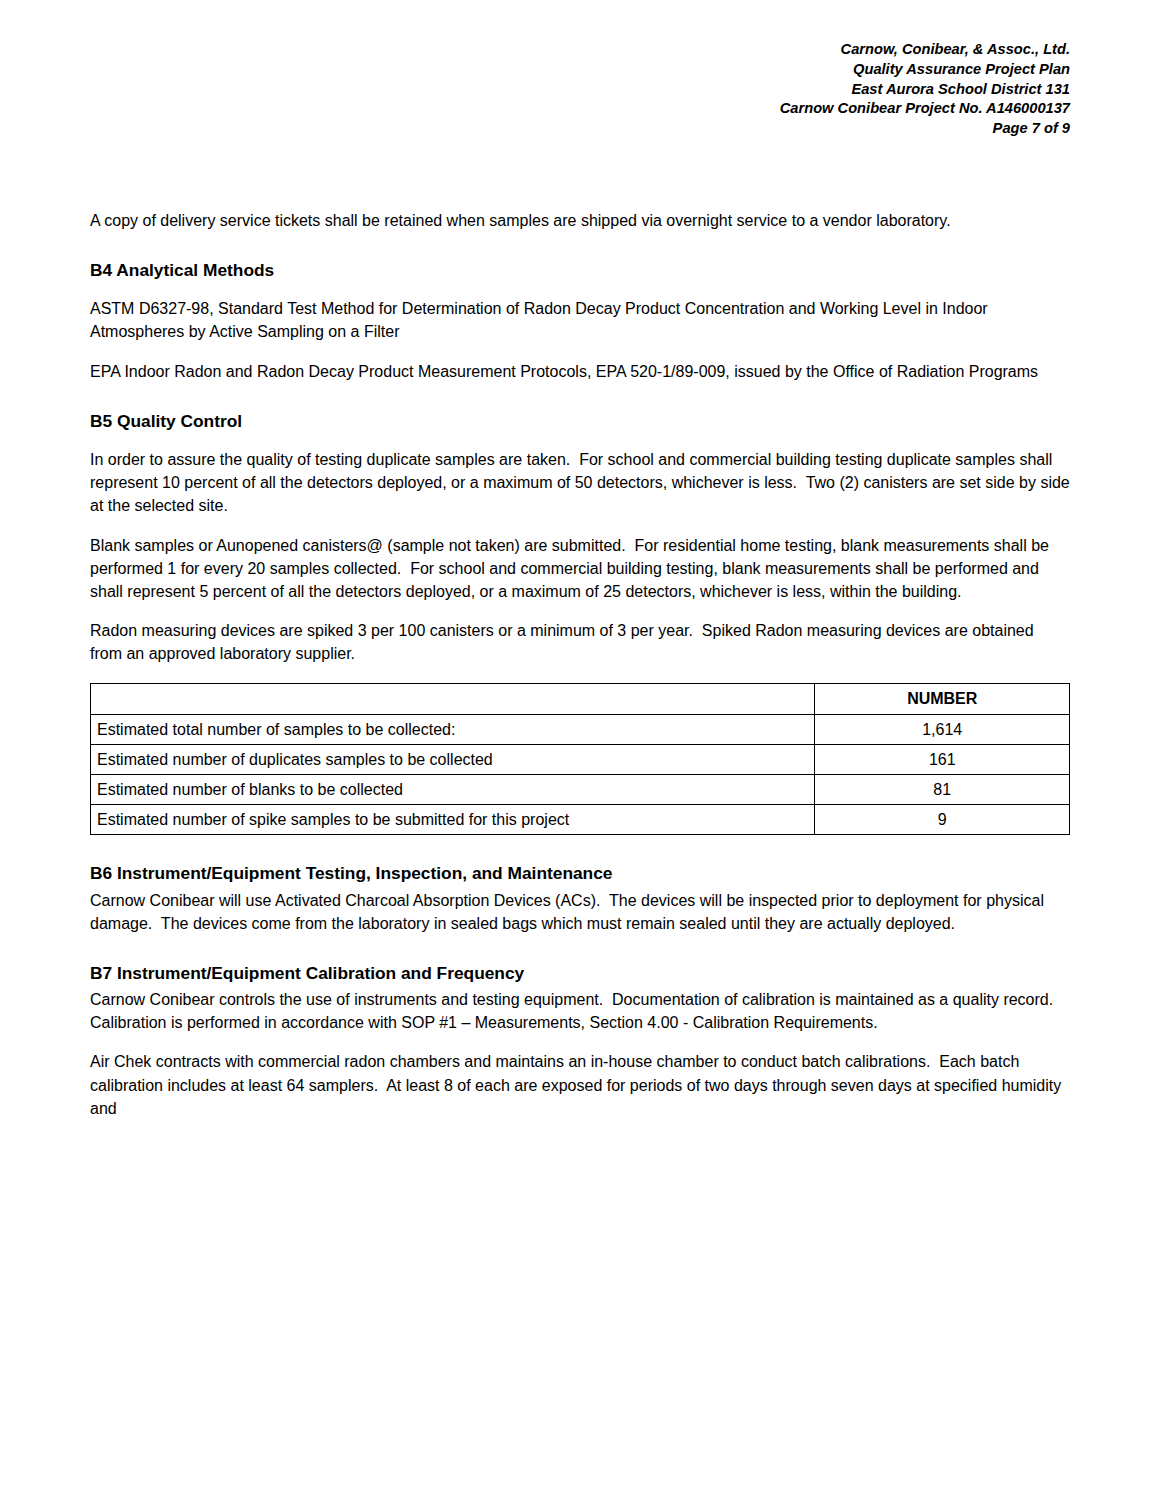Carnow, Conibear, & Assoc., Ltd.
Quality Assurance Project Plan
East Aurora School District 131
Carnow Conibear Project No. A146000137
Page 7 of 9
A copy of delivery service tickets shall be retained when samples are shipped via overnight service to a vendor laboratory.
B4 Analytical Methods
ASTM D6327-98, Standard Test Method for Determination of Radon Decay Product Concentration and Working Level in Indoor Atmospheres by Active Sampling on a Filter
EPA Indoor Radon and Radon Decay Product Measurement Protocols, EPA 520-1/89-009, issued by the Office of Radiation Programs
B5 Quality Control
In order to assure the quality of testing duplicate samples are taken. For school and commercial building testing duplicate samples shall represent 10 percent of all the detectors deployed, or a maximum of 50 detectors, whichever is less. Two (2) canisters are set side by side at the selected site.
Blank samples or Aunopened canisters@ (sample not taken) are submitted. For residential home testing, blank measurements shall be performed 1 for every 20 samples collected. For school and commercial building testing, blank measurements shall be performed and shall represent 5 percent of all the detectors deployed, or a maximum of 25 detectors, whichever is less, within the building.
Radon measuring devices are spiked 3 per 100 canisters or a minimum of 3 per year. Spiked Radon measuring devices are obtained from an approved laboratory supplier.
| | NUMBER |
| --- | --- |
| Estimated total number of samples to be collected: | 1,614 |
| Estimated number of duplicates samples to be collected | 161 |
| Estimated number of blanks to be collected | 81 |
| Estimated number of spike samples to be submitted for this project | 9 |
B6 Instrument/Equipment Testing, Inspection, and Maintenance
Carnow Conibear will use Activated Charcoal Absorption Devices (ACs). The devices will be inspected prior to deployment for physical damage. The devices come from the laboratory in sealed bags which must remain sealed until they are actually deployed.
B7 Instrument/Equipment Calibration and Frequency
Carnow Conibear controls the use of instruments and testing equipment. Documentation of calibration is maintained as a quality record. Calibration is performed in accordance with SOP #1 – Measurements, Section 4.00 - Calibration Requirements.
Air Chek contracts with commercial radon chambers and maintains an in-house chamber to conduct batch calibrations. Each batch calibration includes at least 64 samplers. At least 8 of each are exposed for periods of two days through seven days at specified humidity and